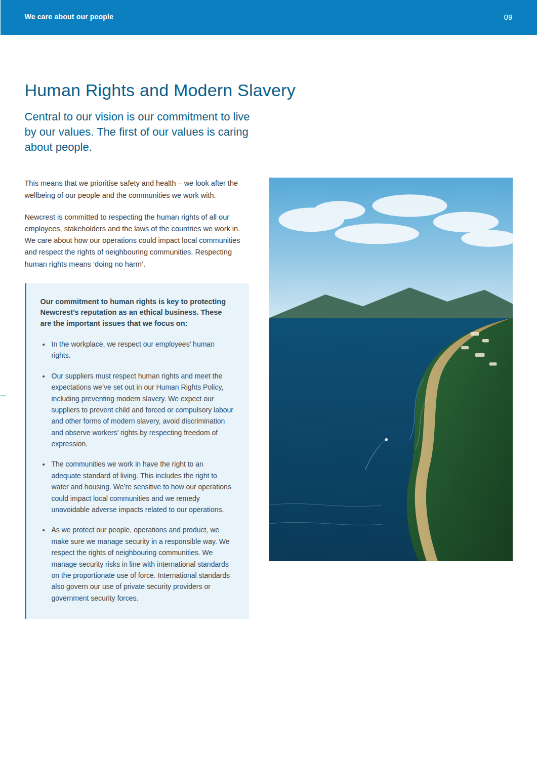We care about our people 09
Human Rights and Modern Slavery
Central to our vision is our commitment to live by our values. The first of our values is caring about people.
This means that we prioritise safety and health – we look after the wellbeing of our people and the communities we work with.
Newcrest is committed to respecting the human rights of all our employees, stakeholders and the laws of the countries we work in. We care about how our operations could impact local communities and respect the rights of neighbouring communities. Respecting human rights means ‘doing no harm’.
Our commitment to human rights is key to protecting Newcrest’s reputation as an ethical business. These are the important issues that we focus on:
In the workplace, we respect our employees’ human rights.
Our suppliers must respect human rights and meet the expectations we’ve set out in our Human Rights Policy, including preventing modern slavery. We expect our suppliers to prevent child and forced or compulsory labour and other forms of modern slavery, avoid discrimination and observe workers’ rights by respecting freedom of expression.
The communities we work in have the right to an adequate standard of living. This includes the right to water and housing. We’re sensitive to how our operations could impact local communities and we remedy unavoidable adverse impacts related to our operations.
As we protect our people, operations and product, we make sure we manage security in a responsible way. We respect the rights of neighbouring communities. We manage security risks in line with international standards on the proportionate use of force. International standards also govern our use of private security providers or government security forces.